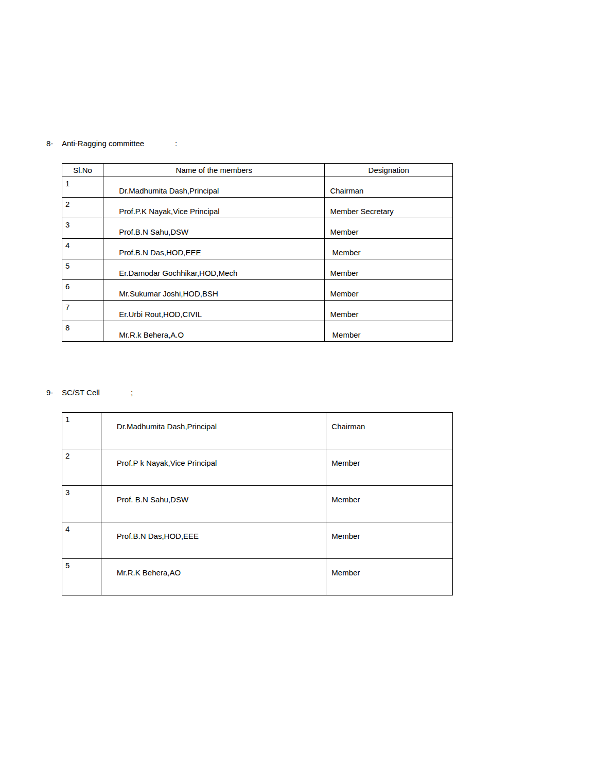8-Anti-Ragging committee:
| Sl.No | Name of the members | Designation |
| --- | --- | --- |
| 1 | Dr.Madhumita Dash,Principal | Chairman |
| 2 | Prof.P.K Nayak,Vice Principal | Member Secretary |
| 3 | Prof.B.N Sahu,DSW | Member |
| 4 | Prof.B.N Das,HOD,EEE | Member |
| 5 | Er.Damodar Gochhikar,HOD,Mech | Member |
| 6 | Mr.Sukumar Joshi,HOD,BSH | Member |
| 7 | Er.Urbi Rout,HOD,CIVIL | Member |
| 8 | Mr.R.k Behera,A.O | Member |
9-SC/ST Cell;
| 1 | Dr.Madhumita Dash,Principal | Chairman |
| 2 | Prof.P k Nayak,Vice Principal | Member |
| 3 | Prof. B.N Sahu,DSW | Member |
| 4 | Prof.B.N Das,HOD,EEE | Member |
| 5 | Mr.R.K Behera,AO | Member |